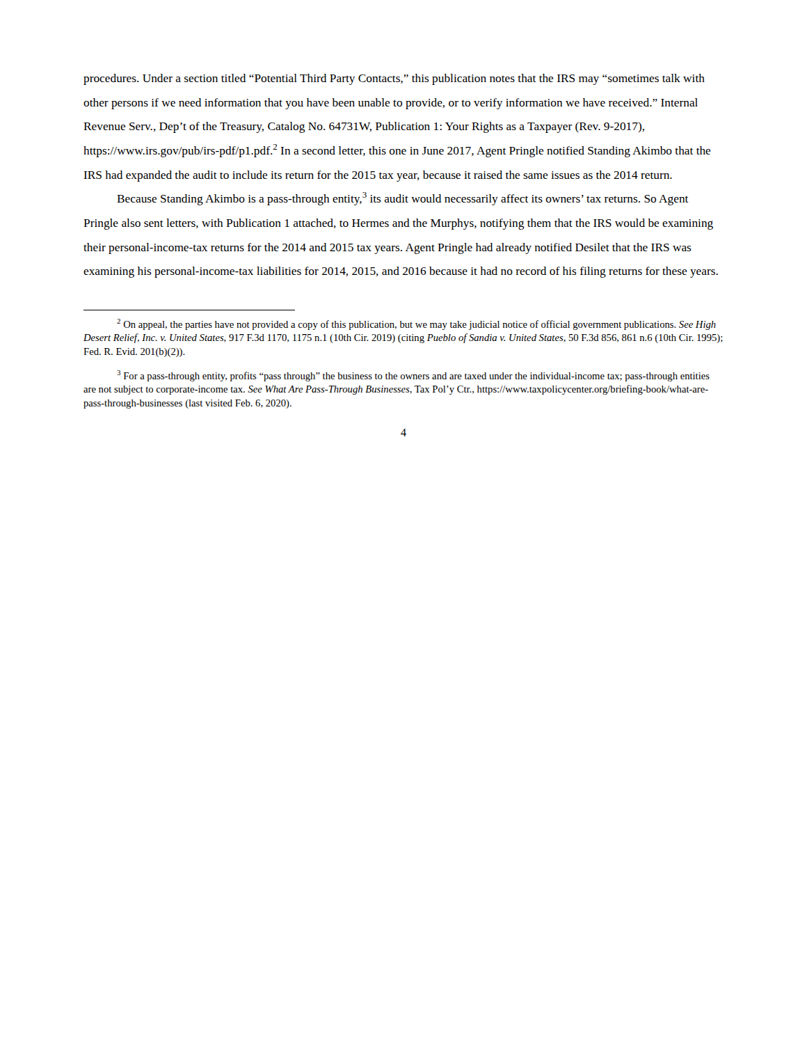procedures. Under a section titled “Potential Third Party Contacts,” this publication notes that the IRS may “sometimes talk with other persons if we need information that you have been unable to provide, or to verify information we have received.” Internal Revenue Serv., Dep’t of the Treasury, Catalog No. 64731W, Publication 1: Your Rights as a Taxpayer (Rev. 9-2017), https://www.irs.gov/pub/irs-pdf/p1.pdf.2 In a second letter, this one in June 2017, Agent Pringle notified Standing Akimbo that the IRS had expanded the audit to include its return for the 2015 tax year, because it raised the same issues as the 2014 return.
Because Standing Akimbo is a pass-through entity,3 its audit would necessarily affect its owners’ tax returns. So Agent Pringle also sent letters, with Publication 1 attached, to Hermes and the Murphys, notifying them that the IRS would be examining their personal-income-tax returns for the 2014 and 2015 tax years. Agent Pringle had already notified Desilet that the IRS was examining his personal-income-tax liabilities for 2014, 2015, and 2016 because it had no record of his filing returns for these years.
2 On appeal, the parties have not provided a copy of this publication, but we may take judicial notice of official government publications. See High Desert Relief, Inc. v. United States, 917 F.3d 1170, 1175 n.1 (10th Cir. 2019) (citing Pueblo of Sandia v. United States, 50 F.3d 856, 861 n.6 (10th Cir. 1995); Fed. R. Evid. 201(b)(2)).
3 For a pass-through entity, profits “pass through” the business to the owners and are taxed under the individual-income tax; pass-through entities are not subject to corporate-income tax. See What Are Pass-Through Businesses, Tax Pol’y Ctr., https://www.taxpolicycenter.org/briefing-book/what-are-pass-through-businesses (last visited Feb. 6, 2020).
4